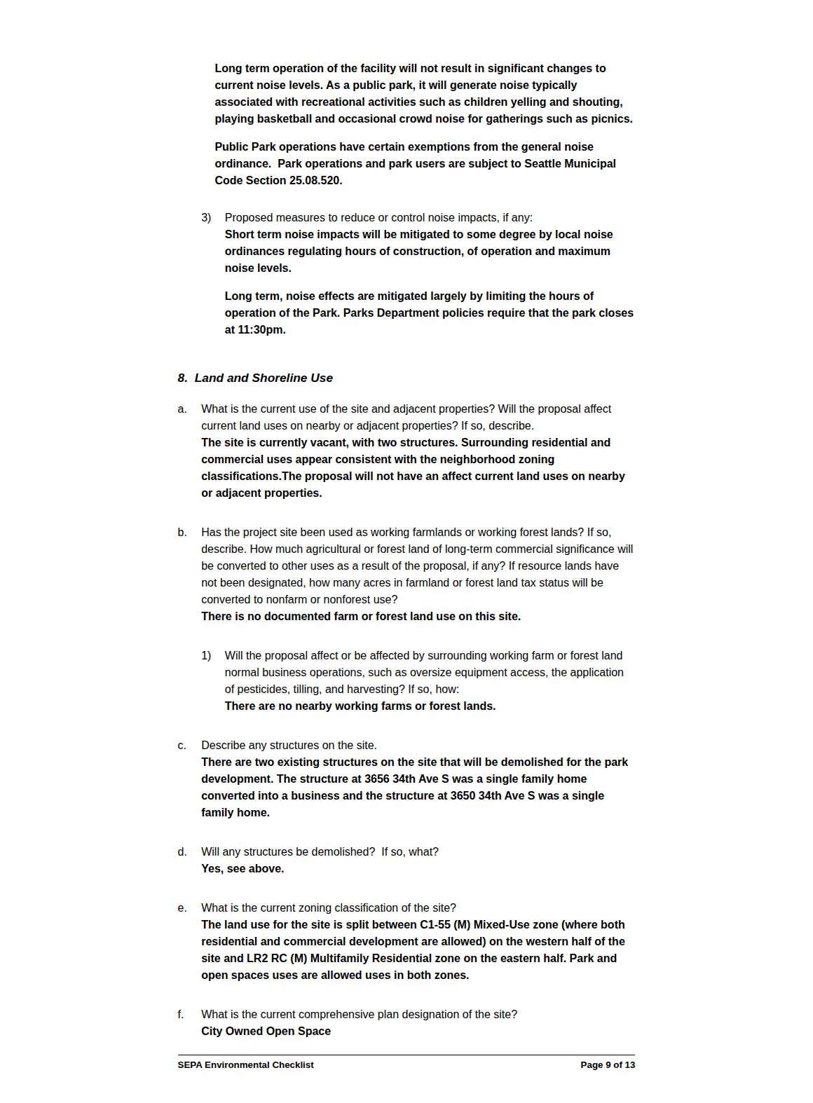Long term operation of the facility will not result in significant changes to current noise levels. As a public park, it will generate noise typically associated with recreational activities such as children yelling and shouting, playing basketball and occasional crowd noise for gatherings such as picnics.
Public Park operations have certain exemptions from the general noise ordinance. Park operations and park users are subject to Seattle Municipal Code Section 25.08.520.
3)
Proposed measures to reduce or control noise impacts, if any:
Short term noise impacts will be mitigated to some degree by local noise ordinances regulating hours of construction, of operation and maximum noise levels.
Long term, noise effects are mitigated largely by limiting the hours of operation of the Park. Parks Department policies require that the park closes at 11:30pm.
8. Land and Shoreline Use
a.
What is the current use of the site and adjacent properties? Will the proposal affect current land uses on nearby or adjacent properties? If so, describe.
The site is currently vacant, with two structures. Surrounding residential and commercial uses appear consistent with the neighborhood zoning classifications.The proposal will not have an affect current land uses on nearby or adjacent properties.
b.
Has the project site been used as working farmlands or working forest lands? If so, describe. How much agricultural or forest land of long-term commercial significance will be converted to other uses as a result of the proposal, if any? If resource lands have not been designated, how many acres in farmland or forest land tax status will be converted to nonfarm or nonforest use?
There is no documented farm or forest land use on this site.
1)
Will the proposal affect or be affected by surrounding working farm or forest land normal business operations, such as oversize equipment access, the application of pesticides, tilling, and harvesting? If so, how:
There are no nearby working farms or forest lands.
c.
Describe any structures on the site.
There are two existing structures on the site that will be demolished for the park development. The structure at 3656 34th Ave S was a single family home converted into a business and the structure at 3650 34th Ave S was a single family home.
d.
Will any structures be demolished? If so, what?
Yes, see above.
e.
What is the current zoning classification of the site?
The land use for the site is split between C1-55 (M) Mixed-Use zone (where both residential and commercial development are allowed) on the western half of the site and LR2 RC (M) Multifamily Residential zone on the eastern half. Park and open spaces uses are allowed uses in both zones.
f.
What is the current comprehensive plan designation of the site?
City Owned Open Space
SEPA Environmental Checklist Page 9 of 13